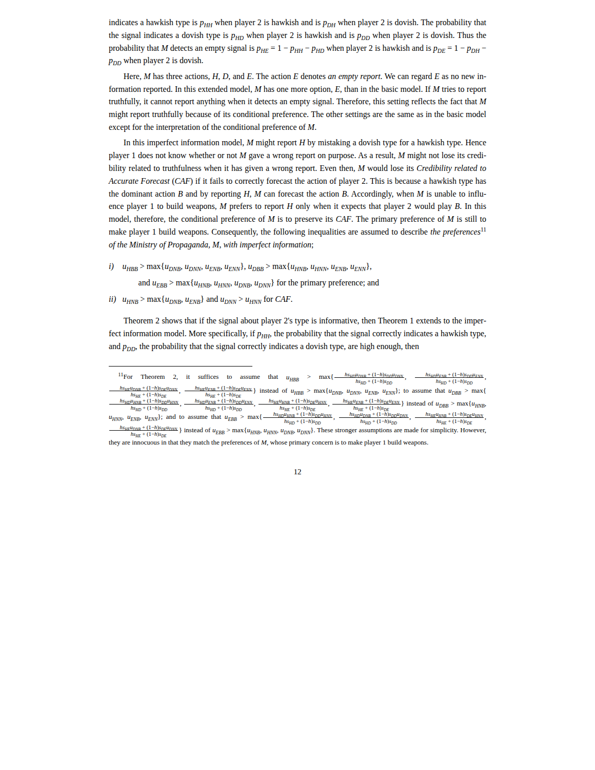indicates a hawkish type is pHH when player 2 is hawkish and is pDH when player 2 is dovish. The probability that the signal indicates a dovish type is pHD when player 2 is hawkish and is pDD when player 2 is dovish. Thus the probability that M detects an empty signal is pHE = 1 − pHH − pHD when player 2 is hawkish and is pDE = 1 − pDH − pDD when player 2 is dovish.
Here, M has three actions, H, D, and E. The action E denotes an empty report. We can regard E as no new information reported. In this extended model, M has one more option, E, than in the basic model. If M tries to report truthfully, it cannot report anything when it detects an empty signal. Therefore, this setting reflects the fact that M might report truthfully because of its conditional preference. The other settings are the same as in the basic model except for the interpretation of the conditional preference of M.
In this imperfect information model, M might report H by mistaking a dovish type for a hawkish type. Hence player 1 does not know whether or not M gave a wrong report on purpose. As a result, M might not lose its credibility related to truthfulness when it has given a wrong report. Even then, M would lose its Credibility related to Accurate Forecast (CAF) if it fails to correctly forecast the action of player 2. This is because a hawkish type has the dominant action B and by reporting H, M can forecast the action B. Accordingly, when M is unable to influence player 1 to build weapons, M prefers to report H only when it expects that player 2 would play B. In this model, therefore, the conditional preference of M is to preserve its CAF. The primary preference of M is still to make player 1 build weapons. Consequently, the following inequalities are assumed to describe the preferences11 of the Ministry of Propaganda, M, with imperfect information;
i) uHBB > max{uDNB, uDNN, uENB, uENN}, uDBB > max{uHNB, uHNN, uENB, uENN}, and uEBB > max{uHNB, uHNN, uDNB, uDNN} for the primary preference; and ii) uHNB > max{uDNB, uENB} and uDNN > uHNN for CAF.
Theorem 2 shows that if the signal about player 2's type is informative, then Theorem 1 extends to the imperfect information model. More specifically, if pHH, the probability that the signal correctly indicates a hawkish type, and pDD, the probability that the signal correctly indicates a dovish type, are high enough, then
11 For Theorem 2, it suffices to assume that uHBB > max{hsHDuDNB + (1−h)sDDuDNN hsHD + (1−h)sDD, hsHDuENB + (1−h)sDDuENN hsHD + (1−h)sDD, hsHEuDNB + (1−h)sDEuDNN hsHE + (1−h)sDE, hsHEuENB + (1−h)sDEuENN hsHE + (1−h)sDE} instead of uHBB > max{uDNB, uDNN, uENB, uENN}; to assume that uDBB > max{hsHDuHNB + (1−h)sDDuHNN hsHD + (1−h)sDD, hsHDuENB + (1−h)sDDuENN hsHD + (1−h)sDD, hsHEuHNB + (1−h)sDEuHNN hsHE + (1−h)sDE, hsHEuENB + (1−h)sDEuENN hsHE + (1−h)sDE} instead of uDBB > max{uHNB, uHNN, uENB, uENN}; and to assume that uEBB > max{hsHDuHNB + (1−h)sDDuHNN hsHD + (1−h)sDD, hsHDuDNB + (1−h)sDDuDNN hsHD + (1−h)sDD, hsHEuHNB + (1−h)sDEuHNN hsHE + (1−h)sDE, hsHEuDNB + (1−h)sDEuDNN hsHE + (1−h)sDE} instead of uEBB > max{uHNB, uHNN, uDNB, uDNN}. These stronger assumptions are made for simplicity. However, they are innocuous in that they match the preferences of M, whose primary concern is to make player 1 build weapons.
12